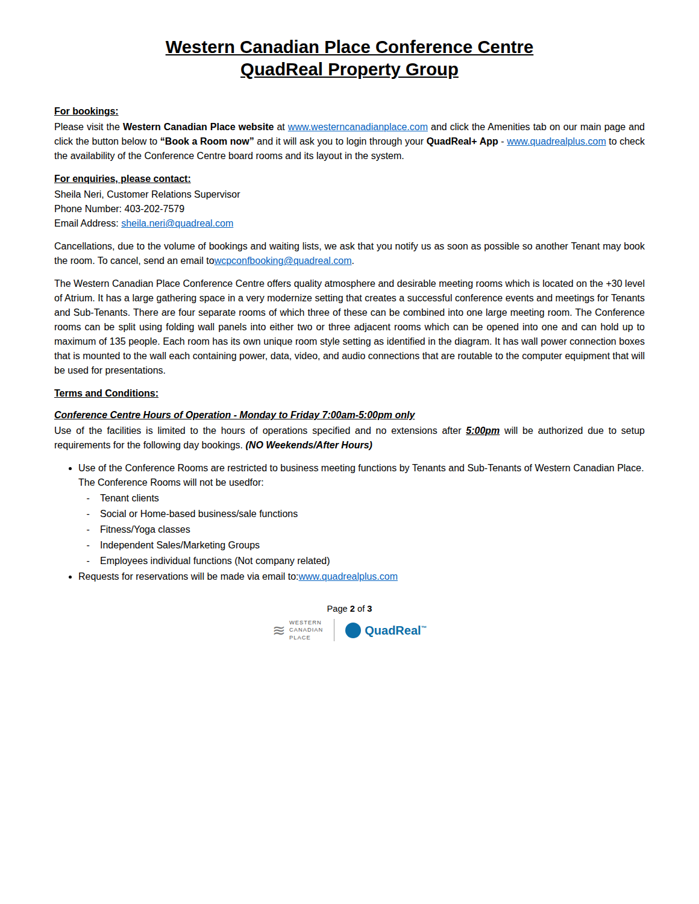Western Canadian Place Conference CentreQuadReal Property Group
For bookings:
Please visit the Western Canadian Place website at www.westerncanadianplace.com and click the Amenities tab on our main page and click the button below to “Book a Room now” and it will ask you to login through your QuadReal+ App - www.quadrealplus.com to check the availability of the Conference Centre board rooms and its layout in the system.
For enquiries, please contact:
Sheila Neri, Customer Relations Supervisor
Phone Number: 403-202-7579
Email Address: sheila.neri@quadreal.com
Cancellations, due to the volume of bookings and waiting lists, we ask that you notify us as soon as possible so another Tenant may book the room. To cancel, send an email towcpconfbooking@quadreal.com.
The Western Canadian Place Conference Centre offers quality atmosphere and desirable meeting rooms which is located on the +30 level of Atrium. It has a large gathering space in a very modernize setting that creates a successful conference events and meetings for Tenants and Sub-Tenants. There are four separate rooms of which three of these can be combined into one large meeting room. The Conference rooms can be split using folding wall panels into either two or three adjacent rooms which can be opened into one and can hold up to maximum of 135 people. Each room has its own unique room style setting as identified in the diagram. It has wall power connection boxes that is mounted to the wall each containing power, data, video, and audio connections that are routable to the computer equipment that will be used for presentations.
Terms and Conditions:
Conference Centre Hours of Operation - Monday to Friday 7:00am-5:00pm only
Use of the facilities is limited to the hours of operations specified and no extensions after 5:00pm will be authorized due to setup requirements for the following day bookings. (NO Weekends/After Hours)
Use of the Conference Rooms are restricted to business meeting functions by Tenants and Sub-Tenants of Western Canadian Place. The Conference Rooms will not be usedfor:
Tenant clients
Social or Home-based business/sale functions
Fitness/Yoga classes
Independent Sales/Marketing Groups
Employees individual functions (Not company related)
Requests for reservations will be made via email to:www.quadrealplus.com
Page 2 of 3
≋ Western
Canadian
Place
QuadReal™